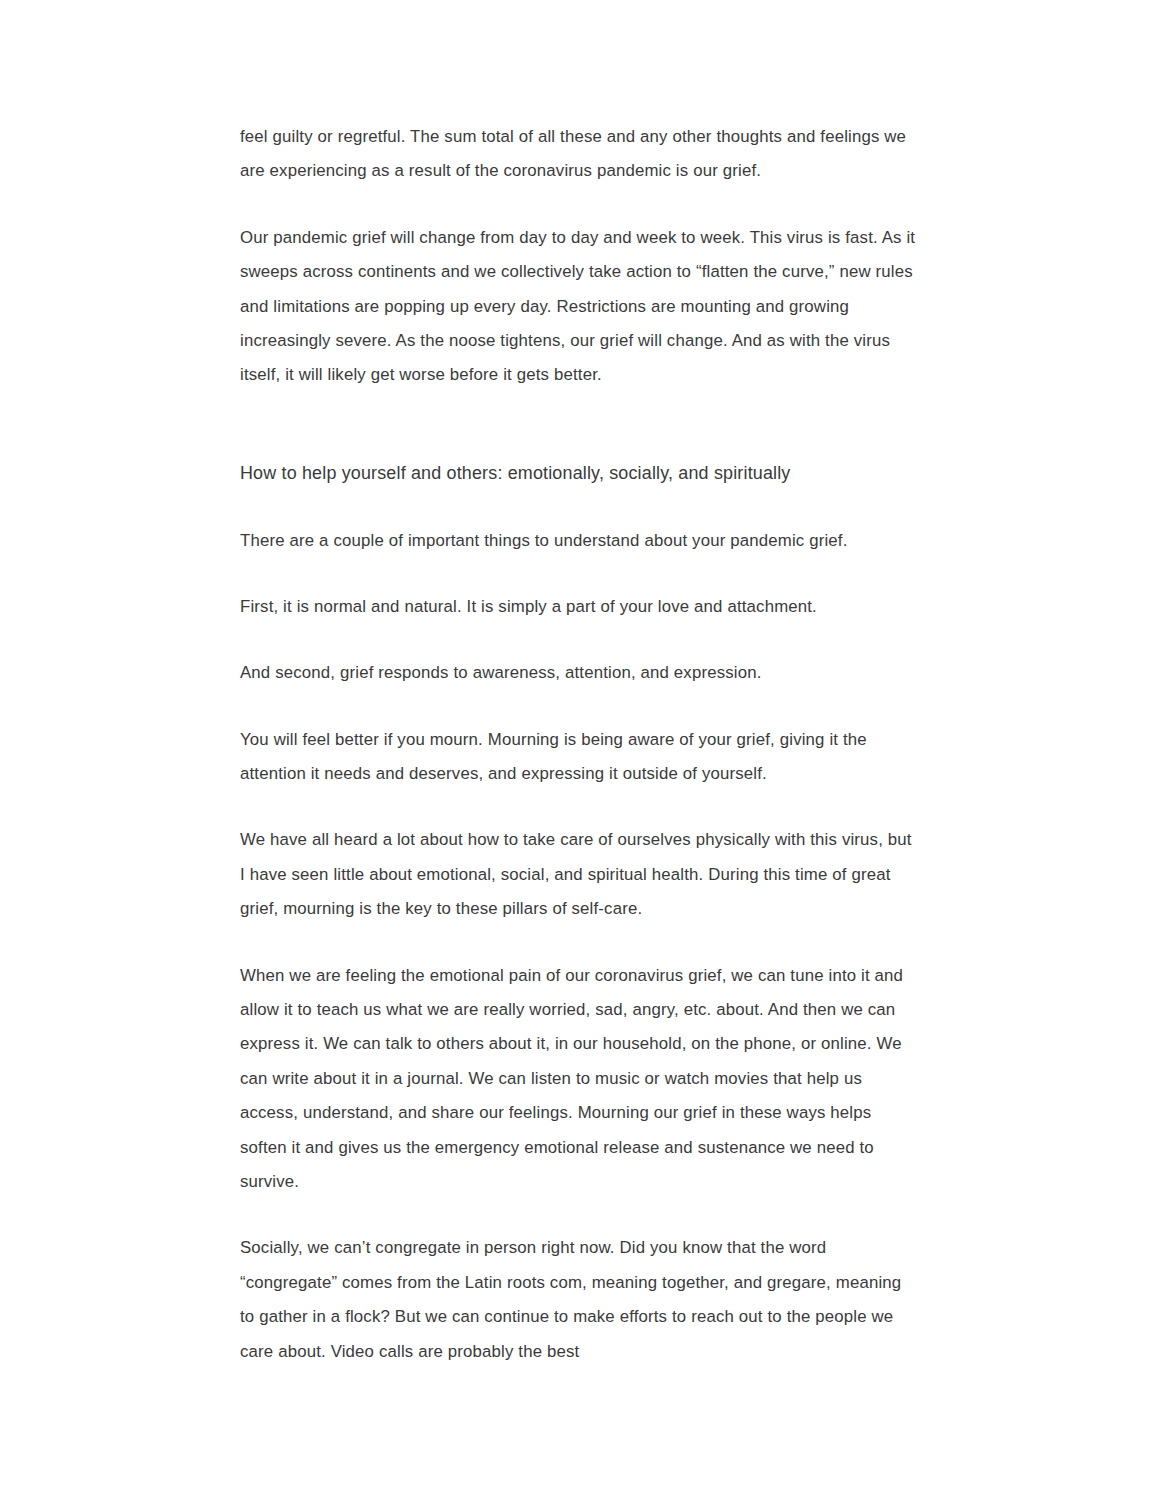feel guilty or regretful. The sum total of all these and any other thoughts and feelings we are experiencing as a result of the coronavirus pandemic is our grief.
Our pandemic grief will change from day to day and week to week. This virus is fast. As it sweeps across continents and we collectively take action to “flatten the curve,” new rules and limitations are popping up every day. Restrictions are mounting and growing increasingly severe. As the noose tightens, our grief will change. And as with the virus itself, it will likely get worse before it gets better.
How to help yourself and others: emotionally, socially, and spiritually
There are a couple of important things to understand about your pandemic grief.
First, it is normal and natural. It is simply a part of your love and attachment.
And second, grief responds to awareness, attention, and expression.
You will feel better if you mourn. Mourning is being aware of your grief, giving it the attention it needs and deserves, and expressing it outside of yourself.
We have all heard a lot about how to take care of ourselves physically with this virus, but I have seen little about emotional, social, and spiritual health. During this time of great grief, mourning is the key to these pillars of self-care.
When we are feeling the emotional pain of our coronavirus grief, we can tune into it and allow it to teach us what we are really worried, sad, angry, etc. about. And then we can express it. We can talk to others about it, in our household, on the phone, or online. We can write about it in a journal. We can listen to music or watch movies that help us access, understand, and share our feelings. Mourning our grief in these ways helps soften it and gives us the emergency emotional release and sustenance we need to survive.
Socially, we can’t congregate in person right now. Did you know that the word “congregate” comes from the Latin roots com, meaning together, and gregare, meaning to gather in a flock? But we can continue to make efforts to reach out to the people we care about. Video calls are probably the best